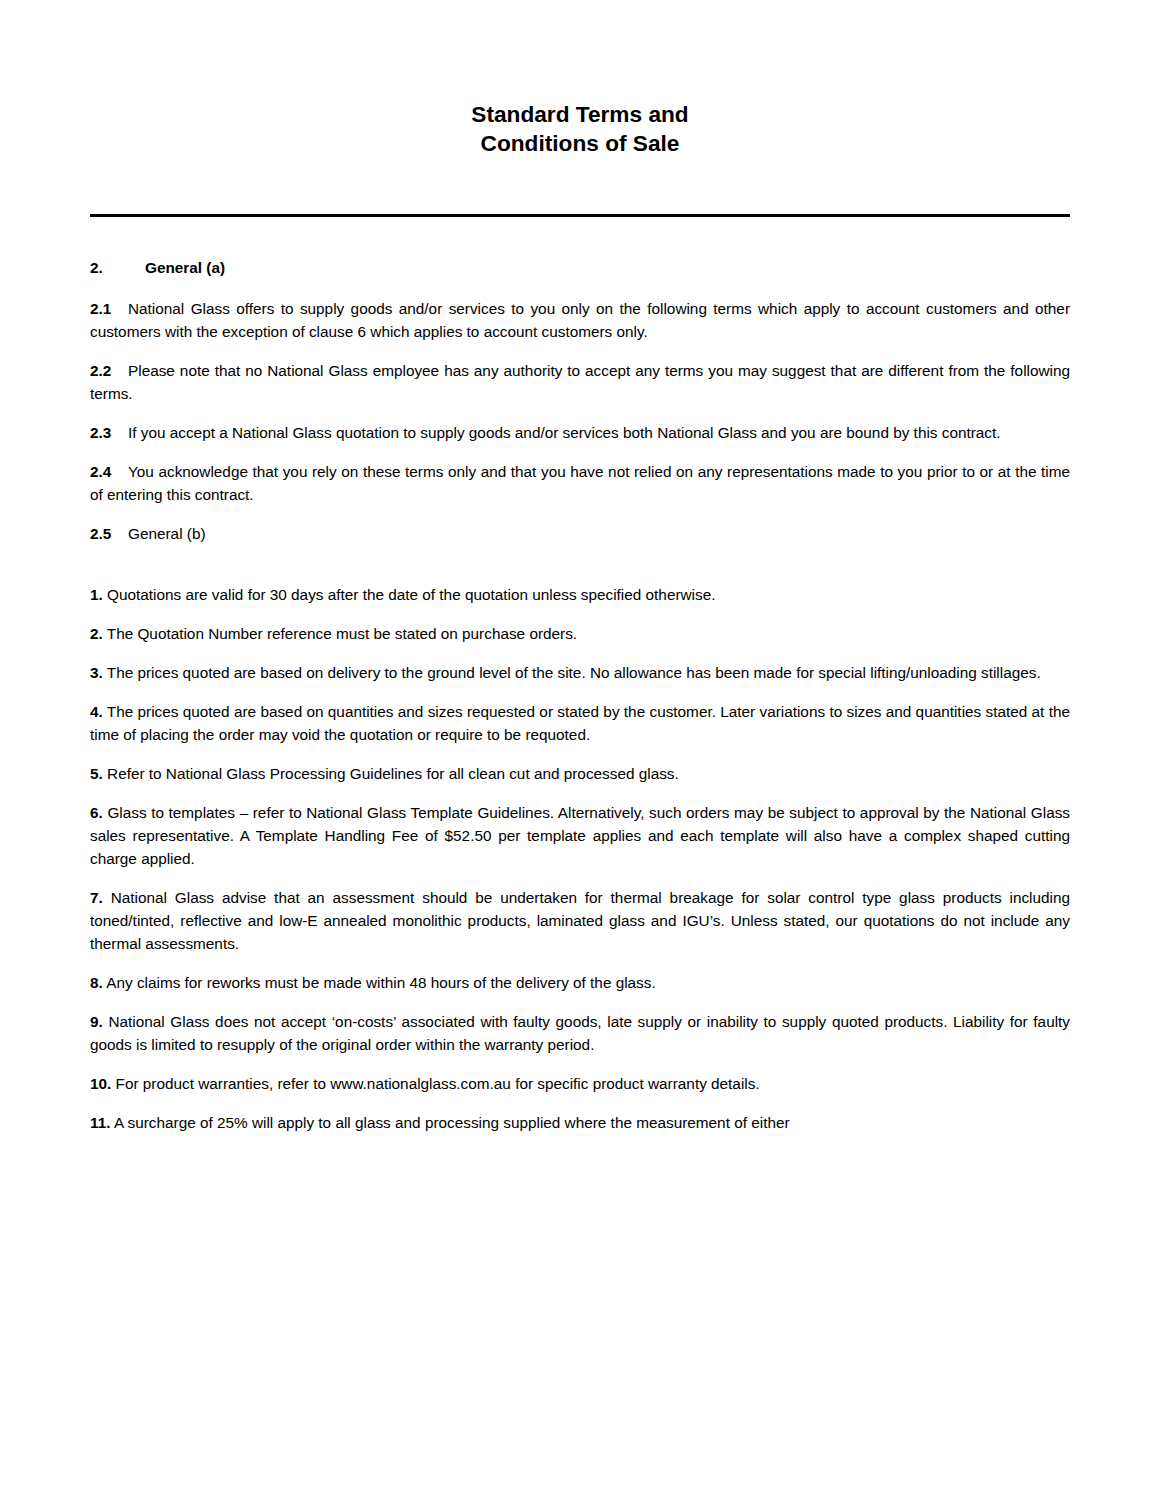Standard Terms and
Conditions of Sale
2. General (a)
2.1 National Glass offers to supply goods and/or services to you only on the following terms which apply to account customers and other customers with the exception of clause 6 which applies to account customers only.
2.2 Please note that no National Glass employee has any authority to accept any terms you may suggest that are different from the following terms.
2.3 If you accept a National Glass quotation to supply goods and/or services both National Glass and you are bound by this contract.
2.4 You acknowledge that you rely on these terms only and that you have not relied on any representations made to you prior to or at the time of entering this contract.
2.5 General (b)
1. Quotations are valid for 30 days after the date of the quotation unless specified otherwise.
2. The Quotation Number reference must be stated on purchase orders.
3. The prices quoted are based on delivery to the ground level of the site. No allowance has been made for special lifting/unloading stillages.
4. The prices quoted are based on quantities and sizes requested or stated by the customer. Later variations to sizes and quantities stated at the time of placing the order may void the quotation or require to be requoted.
5. Refer to National Glass Processing Guidelines for all clean cut and processed glass.
6. Glass to templates – refer to National Glass Template Guidelines. Alternatively, such orders may be subject to approval by the National Glass sales representative. A Template Handling Fee of $52.50 per template applies and each template will also have a complex shaped cutting charge applied.
7. National Glass advise that an assessment should be undertaken for thermal breakage for solar control type glass products including toned/tinted, reflective and low-E annealed monolithic products, laminated glass and IGU’s. Unless stated, our quotations do not include any thermal assessments.
8. Any claims for reworks must be made within 48 hours of the delivery of the glass.
9. National Glass does not accept ‘on-costs’ associated with faulty goods, late supply or inability to supply quoted products. Liability for faulty goods is limited to resupply of the original order within the warranty period.
10. For product warranties, refer to www.nationalglass.com.au for specific product warranty details.
11. A surcharge of 25% will apply to all glass and processing supplied where the measurement of either